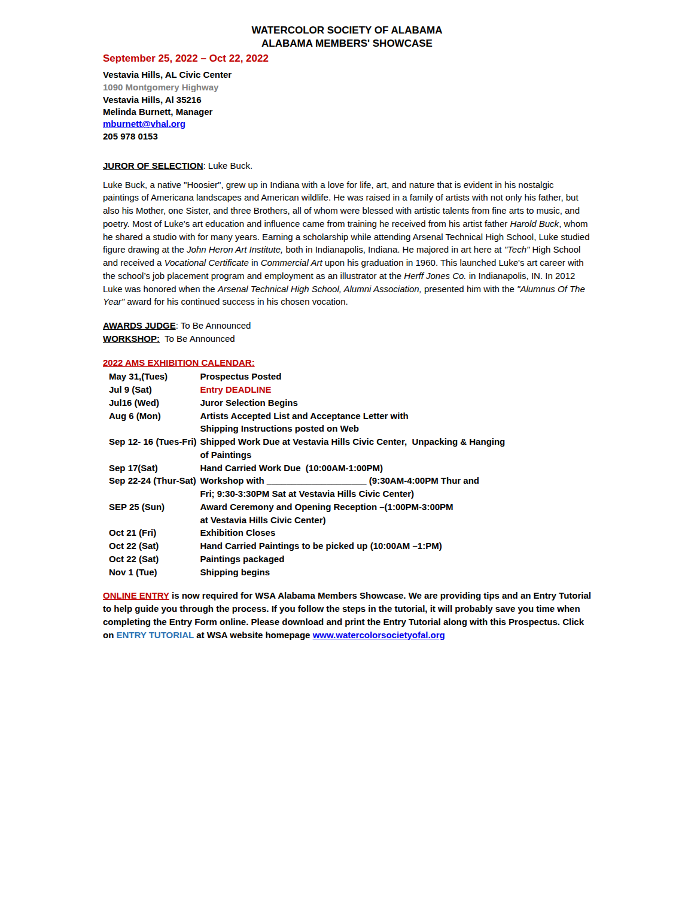WATERCOLOR SOCIETY OF ALABAMA
ALABAMA MEMBERS' SHOWCASE
September 25, 2022 – Oct 22, 2022
Vestavia Hills, AL Civic Center
1090 Montgomery Highway
Vestavia Hills, Al 35216
Melinda Burnett, Manager
mburnett@vhal.org
205 978 0153
JUROR OF SELECTION: Luke Buck.
Luke Buck, a native "Hoosier", grew up in Indiana with a love for life, art, and nature that is evident in his nostalgic paintings of Americana landscapes and American wildlife. He was raised in a family of artists with not only his father, but also his Mother, one Sister, and three Brothers, all of whom were blessed with artistic talents from fine arts to music, and poetry. Most of Luke's art education and influence came from training he received from his artist father Harold Buck, whom he shared a studio with for many years. Earning a scholarship while attending Arsenal Technical High School, Luke studied figure drawing at the John Heron Art Institute, both in Indianapolis, Indiana. He majored in art here at "Tech" High School and received a Vocational Certificate in Commercial Art upon his graduation in 1960. This launched Luke's art career with the school’s job placement program and employment as an illustrator at the Herff Jones Co. in Indianapolis, IN. In 2012 Luke was honored when the Arsenal Technical High School, Alumni Association, presented him with the "Alumnus Of The Year" award for his continued success in his chosen vocation.
AWARDS JUDGE: To Be Announced
WORKSHOP: To Be Announced
2022 AMS EXHIBITION CALENDAR:
| May 31,(Tues) | Prospectus Posted |
| Jul 9 (Sat) | Entry DEADLINE |
| Jul16 (Wed) | Juror Selection Begins |
| Aug 6 (Mon) | Artists Accepted List and Acceptance Letter with Shipping Instructions posted on Web |
| Sep 12- 16 (Tues-Fri) | Shipped Work Due at Vestavia Hills Civic Center, Unpacking & Hanging of Paintings |
| Sep 17(Sat) | Hand Carried Work Due (10:00AM-1:00PM) |
| Sep 22-24 (Thur-Sat) | Workshop with ____________________ (9:30AM-4:00PM Thur and Fri; 9:30-3:30PM Sat at Vestavia Hills Civic Center) |
| SEP 25 (Sun) | Award Ceremony and Opening Reception –(1:00PM-3:00PM at Vestavia Hills Civic Center) |
| Oct 21 (Fri) | Exhibition Closes |
| Oct 22 (Sat) | Hand Carried Paintings to be picked up (10:00AM –1:PM) |
| Oct 22 (Sat) | Paintings packaged |
| Nov 1 (Tue) | Shipping begins |
ONLINE ENTRY is now required for WSA Alabama Members Showcase. We are providing tips and an Entry Tutorial to help guide you through the process. If you follow the steps in the tutorial, it will probably save you time when completing the Entry Form online. Please download and print the Entry Tutorial along with this Prospectus. Click on ENTRY TUTORIAL at WSA website homepage www.watercolorsocietyofal.org